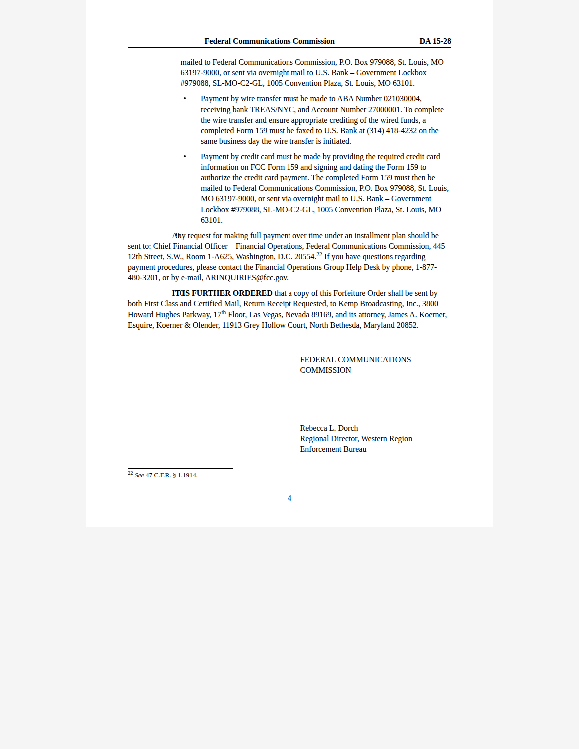Federal Communications Commission
DA 15-28
mailed to Federal Communications Commission, P.O. Box 979088, St. Louis, MO 63197-9000, or sent via overnight mail to U.S. Bank – Government Lockbox #979088, SL-MO-C2-GL, 1005 Convention Plaza, St. Louis, MO 63101.
Payment by wire transfer must be made to ABA Number 021030004, receiving bank TREAS/NYC, and Account Number 27000001. To complete the wire transfer and ensure appropriate crediting of the wired funds, a completed Form 159 must be faxed to U.S. Bank at (314) 418-4232 on the same business day the wire transfer is initiated.
Payment by credit card must be made by providing the required credit card information on FCC Form 159 and signing and dating the Form 159 to authorize the credit card payment. The completed Form 159 must then be mailed to Federal Communications Commission, P.O. Box 979088, St. Louis, MO 63197-9000, or sent via overnight mail to U.S. Bank – Government Lockbox #979088, SL-MO-C2-GL, 1005 Convention Plaza, St. Louis, MO 63101.
9. Any request for making full payment over time under an installment plan should be sent to: Chief Financial Officer—Financial Operations, Federal Communications Commission, 445 12th Street, S.W., Room 1-A625, Washington, D.C. 20554.22 If you have questions regarding payment procedures, please contact the Financial Operations Group Help Desk by phone, 1-877-480-3201, or by e-mail, ARINQUIRIES@fcc.gov.
10. IT IS FURTHER ORDERED that a copy of this Forfeiture Order shall be sent by both First Class and Certified Mail, Return Receipt Requested, to Kemp Broadcasting, Inc., 3800 Howard Hughes Parkway, 17th Floor, Las Vegas, Nevada 89169, and its attorney, James A. Koerner, Esquire, Koerner & Olender, 11913 Grey Hollow Court, North Bethesda, Maryland 20852.
FEDERAL COMMUNICATIONS COMMISSION
Rebecca L. Dorch
Regional Director, Western Region
Enforcement Bureau
22 See 47 C.F.R. § 1.1914.
4